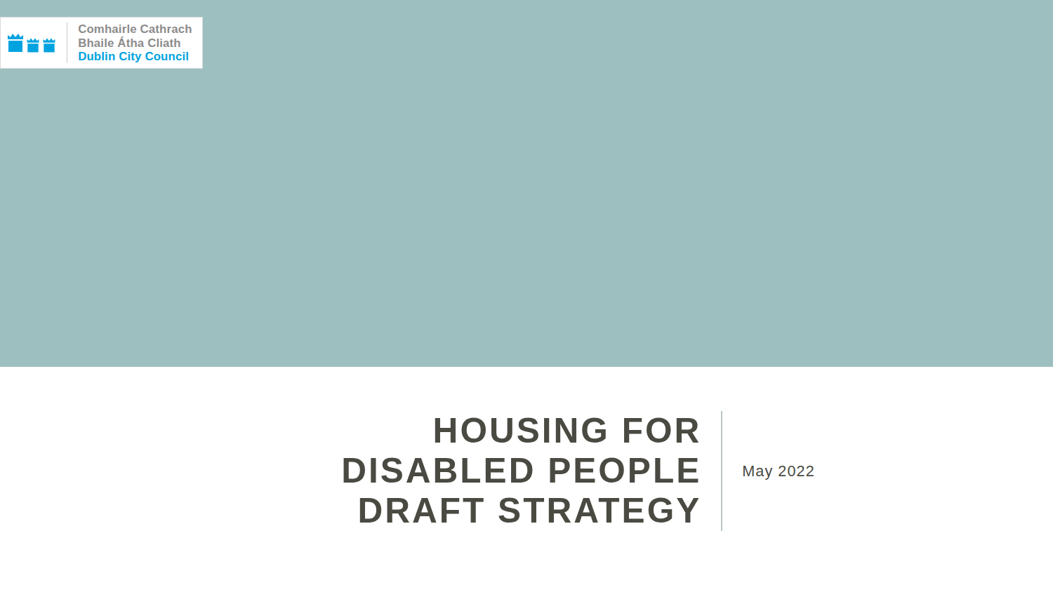Comhairle Cathrach Bhaile Átha Cliath Dublin City Council
Housing for Disabled People Draft Strategy
May 2022